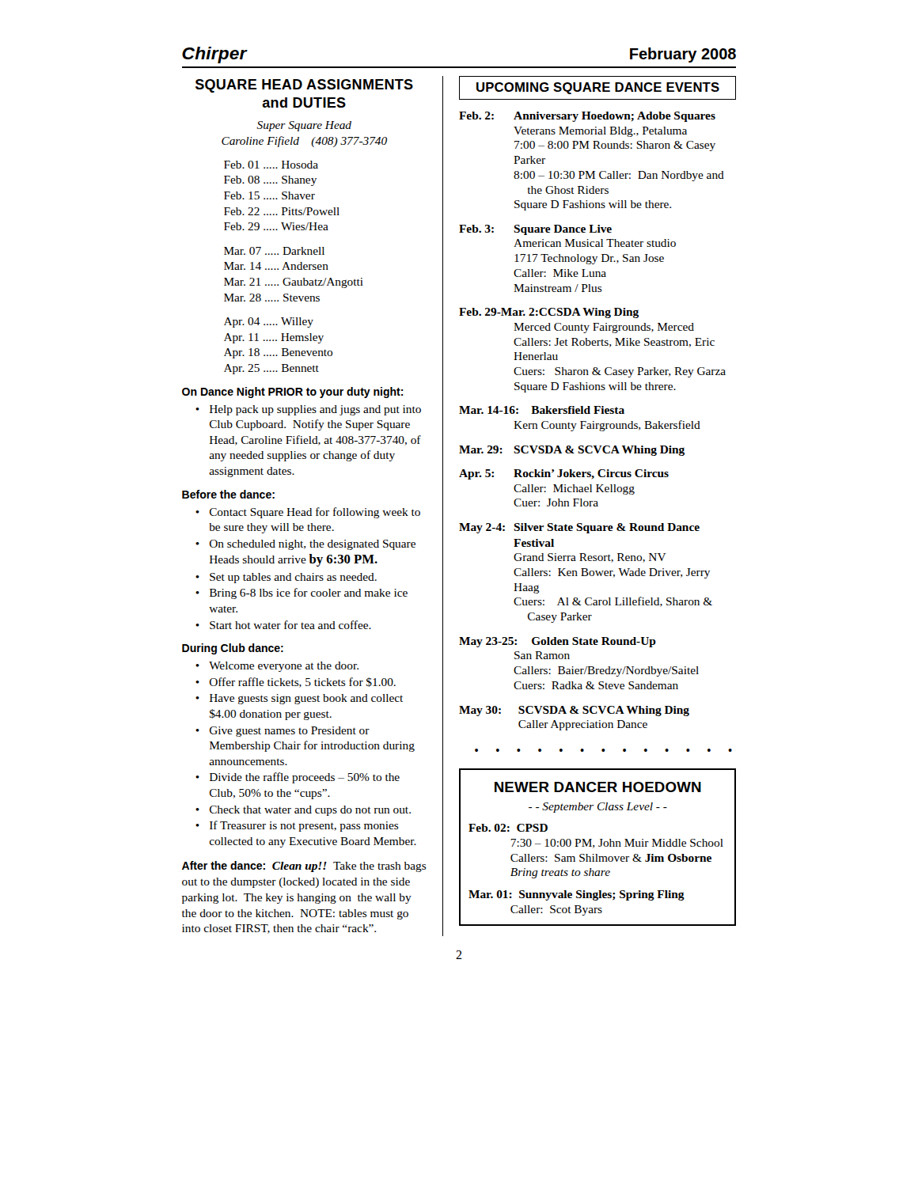Chirper
February 2008
SQUARE HEAD ASSIGNMENTSand DUTIES
Super Square Head
Caroline Fifield (408) 377-3740
Feb. 01 ..... Hosoda
Feb. 08 ..... Shaney
Feb. 15 ..... Shaver
Feb. 22 ..... Pitts/Powell
Feb. 29 ..... Wies/Hea
Mar. 07 ..... Darknell
Mar. 14 ..... Andersen
Mar. 21 ..... Gaubatz/Angotti
Mar. 28 ..... Stevens
Apr. 04 ..... Willey
Apr. 11 ..... Hemsley
Apr. 18 ..... Benevento
Apr. 25 ..... Bennett
On Dance Night PRIOR to your duty night:
Help pack up supplies and jugs and put into Club Cupboard. Notify the Super Square Head, Caroline Fifield, at 408-377-3740, of any needed supplies or change of duty assignment dates.
Before the dance:
Contact Square Head for following week to be sure they will be there.
On scheduled night, the designated Square Heads should arrive by 6:30 PM.
Set up tables and chairs as needed.
Bring 6-8 lbs ice for cooler and make ice water.
Start hot water for tea and coffee.
During Club dance:
Welcome everyone at the door.
Offer raffle tickets, 5 tickets for $1.00.
Have guests sign guest book and collect $4.00 donation per guest.
Give guest names to President or Membership Chair for introduction during announcements.
Divide the raffle proceeds – 50% to the Club, 50% to the “cups”.
Check that water and cups do not run out.
If Treasurer is not present, pass monies collected to any Executive Board Member.
After the dance: Clean up!! Take the trash bags out to the dumpster (locked) located in the side parking lot. The key is hanging on the wall by the door to the kitchen. NOTE: tables must go into closet FIRST, then the chair “rack”.
UPCOMING SQUARE DANCE EVENTS
Feb. 2: Anniversary Hoedown; Adobe Squares
Veterans Memorial Bldg., Petaluma 7:00 – 8:00 PM Rounds: Sharon & Casey Parker 8:00 – 10:30 PM Caller: Dan Nordbye and the Ghost Riders Square D Fashions will be there.
Feb. 3: Square Dance Live
American Musical Theater studio 1717 Technology Dr., San Jose Caller: Mike Luna Mainstream / Plus
Feb. 29-Mar. 2: CCSDA Wing Ding
Merced County Fairgrounds, Merced Callers: Jet Roberts, Mike Seastrom, Eric Henerlau Cuers: Sharon & Casey Parker, Rey Garza Square D Fashions will be threre.
Mar. 14-16: Bakersfield Fiesta
Kern County Fairgrounds, Bakersfield
Mar. 29: SCVSDA & SCVCA Whing Ding
Apr. 5: Rockin’ Jokers, Circus Circus
Caller: Michael Kellogg Cuer: John Flora
May 2-4: Silver State Square & Round Dance Festival
Grand Sierra Resort, Reno, NV Callers: Ken Bower, Wade Driver, Jerry Haag Cuers: Al & Carol Lillefield, Sharon & Casey Parker
May 23-25: Golden State Round-Up
San Ramon Callers: Baier/Bredzy/Nordbye/Saitel Cuers: Radka & Steve Sandeman
May 30: SCVSDA & SCVCA Whing Ding
Caller Appreciation Dance
•••••••••••••
NEWER DANCER HOEDOWN
- - September Class Level - -
Feb. 02: CPSD
7:30 – 10:00 PM, John Muir Middle School Callers: Sam Shilmover & Jim Osborne Bring treats to share
Mar. 01: Sunnyvale Singles; Spring Fling
Caller: Scot Byars
2